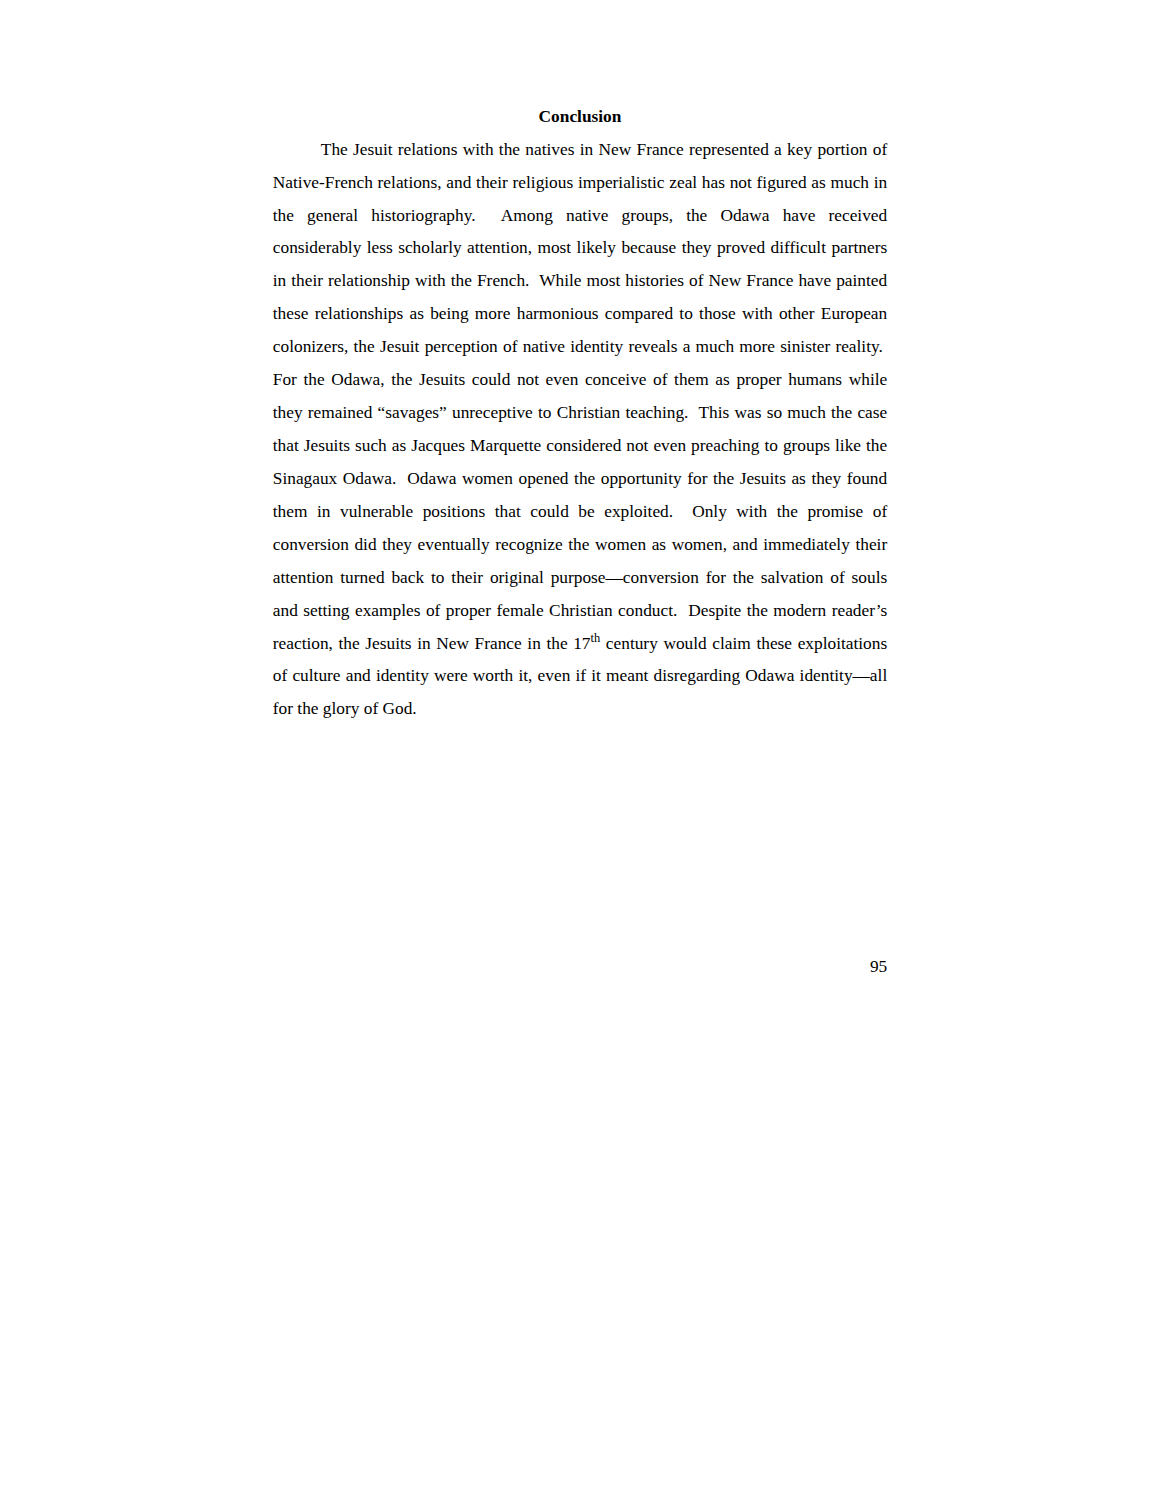Conclusion
The Jesuit relations with the natives in New France represented a key portion of Native-French relations, and their religious imperialistic zeal has not figured as much in the general historiography. Among native groups, the Odawa have received considerably less scholarly attention, most likely because they proved difficult partners in their relationship with the French. While most histories of New France have painted these relationships as being more harmonious compared to those with other European colonizers, the Jesuit perception of native identity reveals a much more sinister reality. For the Odawa, the Jesuits could not even conceive of them as proper humans while they remained “savages” unreceptive to Christian teaching. This was so much the case that Jesuits such as Jacques Marquette considered not even preaching to groups like the Sinagaux Odawa. Odawa women opened the opportunity for the Jesuits as they found them in vulnerable positions that could be exploited. Only with the promise of conversion did they eventually recognize the women as women, and immediately their attention turned back to their original purpose—conversion for the salvation of souls and setting examples of proper female Christian conduct. Despite the modern reader’s reaction, the Jesuits in New France in the 17th century would claim these exploitations of culture and identity were worth it, even if it meant disregarding Odawa identity—all for the glory of God.
95